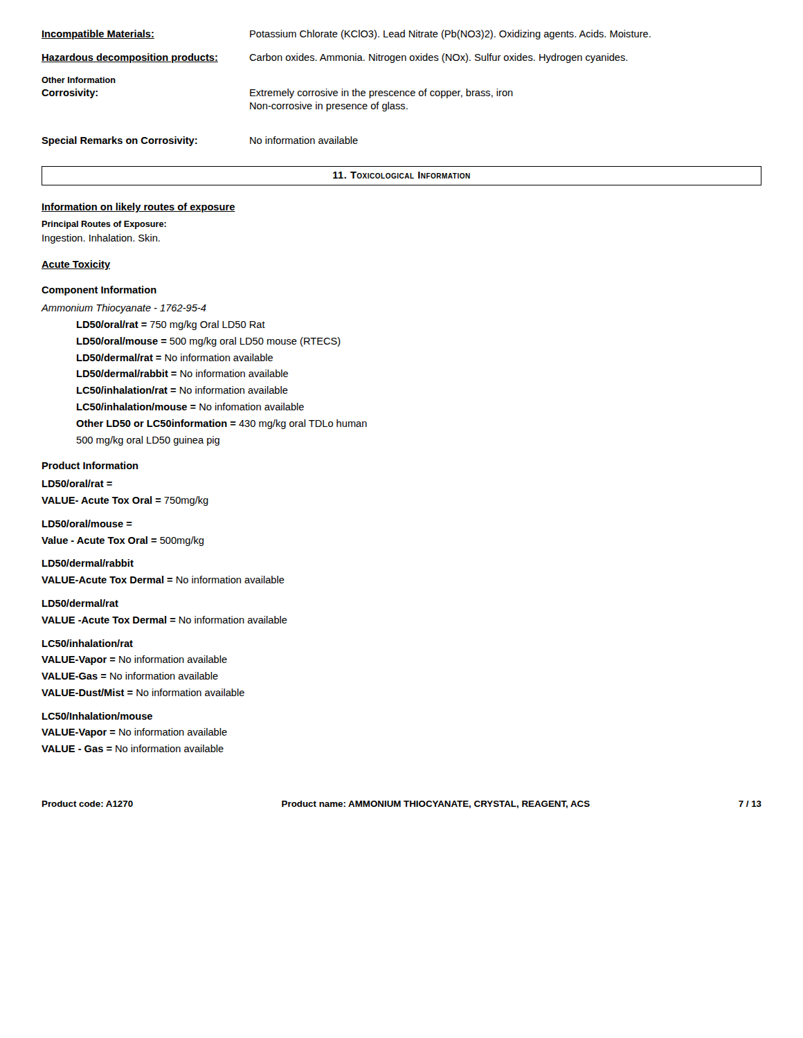Incompatible Materials:
Potassium Chlorate (KClO3). Lead Nitrate (Pb(NO3)2). Oxidizing agents. Acids. Moisture.
Hazardous decomposition products:
Carbon oxides. Ammonia. Nitrogen oxides (NOx). Sulfur oxides. Hydrogen cyanides.
Other Information
Corrosivity:
Extremely corrosive in the prescence of copper, brass, iron
Non-corrosive in presence of glass.
Special Remarks on Corrosivity:
No information available
11. Toxicological Information
Information on likely routes of exposure
Principal Routes of Exposure:
Ingestion. Inhalation. Skin.
Acute Toxicity
Component Information
Ammonium Thiocyanate - 1762-95-4
LD50/oral/rat = 750 mg/kg Oral LD50 Rat
LD50/oral/mouse = 500 mg/kg oral LD50 mouse (RTECS)
LD50/dermal/rat = No information available
LD50/dermal/rabbit = No information available
LC50/inhalation/rat = No information available
LC50/inhalation/mouse = No infomation available
Other LD50 or LC50information = 430 mg/kg oral TDLo human
500 mg/kg oral LD50 guinea pig
Product Information
LD50/oral/rat =
VALUE- Acute Tox Oral = 750mg/kg
LD50/oral/mouse =
Value - Acute Tox Oral = 500mg/kg
LD50/dermal/rabbit
VALUE-Acute Tox Dermal = No information available
LD50/dermal/rat
VALUE -Acute Tox Dermal = No information available
LC50/inhalation/rat
VALUE-Vapor = No information available
VALUE-Gas = No information available
VALUE-Dust/Mist = No information available
LC50/Inhalation/mouse
VALUE-Vapor = No information available
VALUE - Gas = No information available
Product code: A1270
Product name: AMMONIUM THIOCYANATE, CRYSTAL, REAGENT, ACS
7 / 13